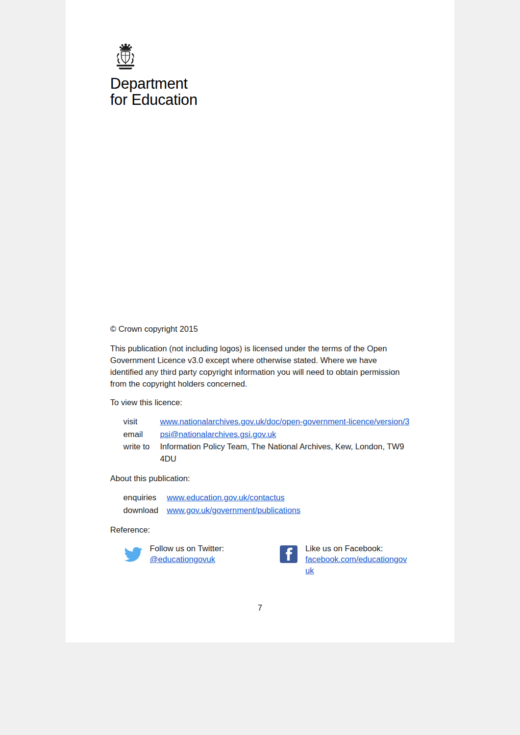Department
for Education
© Crown copyright 2015
This publication (not including logos) is licensed under the terms of the Open Government Licence v3.0 except where otherwise stated. Where we have identified any third party copyright information you will need to obtain permission from the copyright holders concerned.
To view this licence:
| visit | www.nationalarchives.gov.uk/doc/open-government-licence/version/3 |
| email | psi@nationalarchives.gsi.gov.uk |
| write to | Information Policy Team, The National Archives, Kew, London, TW9 4DU |
About this publication:
| enquiries | www.education.gov.uk/contactus |
| download | www.gov.uk/government/publications |
Reference:
Follow us on Twitter: @educationgovuk
Like us on Facebook: facebook.com/educationgovuk
7